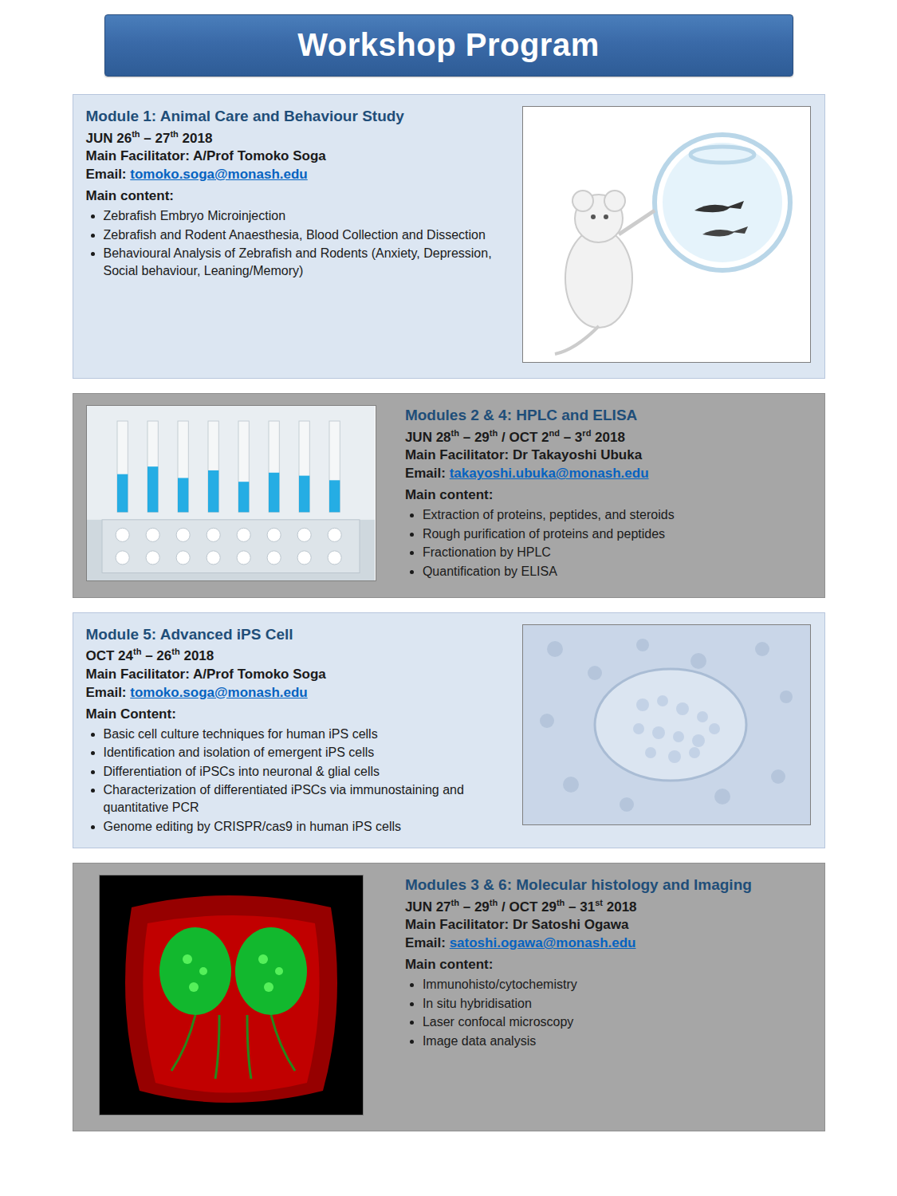Workshop Program
Module 1: Animal Care and Behaviour Study
JUN 26th – 27th 2018
Main Facilitator: A/Prof Tomoko Soga
Email: tomoko.soga@monash.edu
Main content:
Zebrafish Embryo Microinjection
Zebrafish and Rodent Anaesthesia, Blood Collection and Dissection
Behavioural Analysis of Zebrafish and Rodents (Anxiety, Depression, Social behaviour, Leaning/Memory)
Modules 2 & 4: HPLC and ELISA
JUN 28th – 29th / OCT 2nd – 3rd 2018
Main Facilitator: Dr Takayoshi Ubuka
Email: takayoshi.ubuka@monash.edu
Main content:
Extraction of proteins, peptides, and steroids
Rough purification of proteins and peptides
Fractionation by HPLC
Quantification by ELISA
Module 5: Advanced iPS Cell
OCT 24th – 26th 2018
Main Facilitator: A/Prof Tomoko Soga
Email: tomoko.soga@monash.edu
Main Content:
Basic cell culture techniques for human iPS cells
Identification and isolation of emergent iPS cells
Differentiation of iPSCs into neuronal & glial cells
Characterization of differentiated iPSCs via immunostaining and quantitative PCR
Genome editing by CRISPR/cas9 in human iPS cells
Modules 3 & 6: Molecular histology and Imaging
JUN 27th – 29th / OCT 29th – 31st 2018
Main Facilitator: Dr Satoshi Ogawa
Email: satoshi.ogawa@monash.edu
Main content:
Immunohisto/cytochemistry
In situ hybridisation
Laser confocal microscopy
Image data analysis